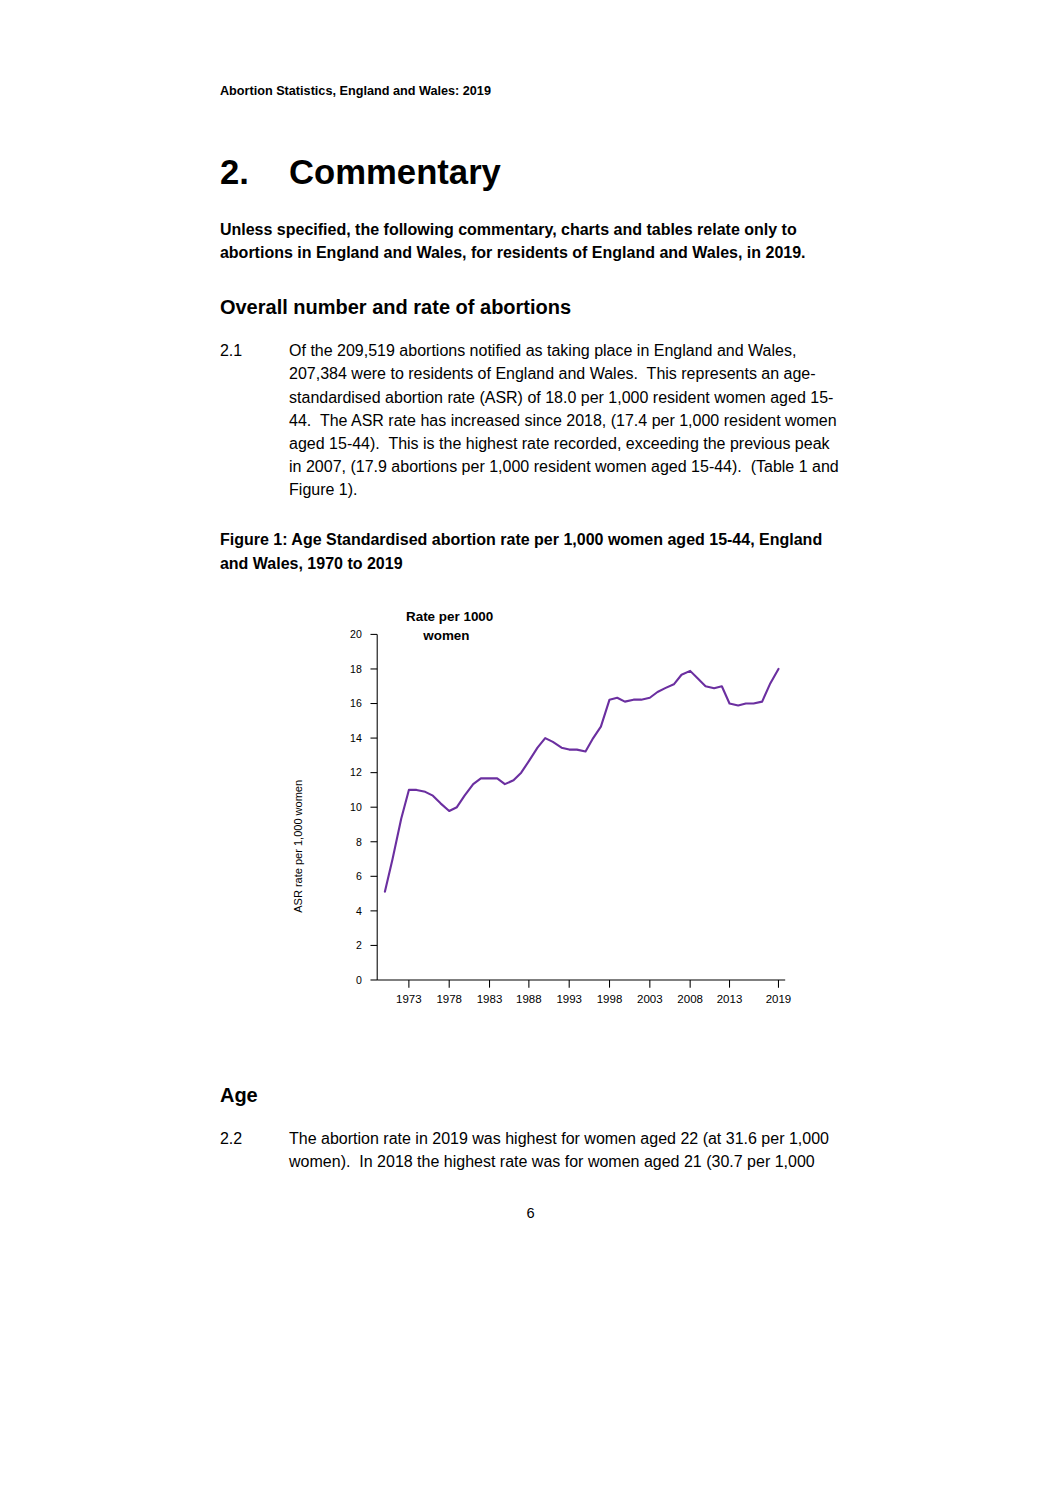Abortion Statistics, England and Wales: 2019
2. Commentary
Unless specified, the following commentary, charts and tables relate only to abortions in England and Wales, for residents of England and Wales, in 2019.
Overall number and rate of abortions
2.1
Of the 209,519 abortions notified as taking place in England and Wales, 207,384 were to residents of England and Wales. This represents an age-standardised abortion rate (ASR) of 18.0 per 1,000 resident women aged 15-44. The ASR rate has increased since 2018, (17.4 per 1,000 resident women aged 15-44). This is the highest rate recorded, exceeding the previous peak in 2007, (17.9 abortions per 1,000 resident women aged 15-44). (Table 1 and Figure 1).
Figure 1: Age Standardised abortion rate per 1,000 women aged 15-44, England and Wales, 1970 to 2019
Rate per 1000 women ASR rate per 1,000 women 0 2 4 6 8 10 12 14 16 18 20 1973 1978 1983 1988 1993 1998 2003 2008 2013 2019
Age
2.2
The abortion rate in 2019 was highest for women aged 22 (at 31.6 per 1,000 women). In 2018 the highest rate was for women aged 21 (30.7 per 1,000
6